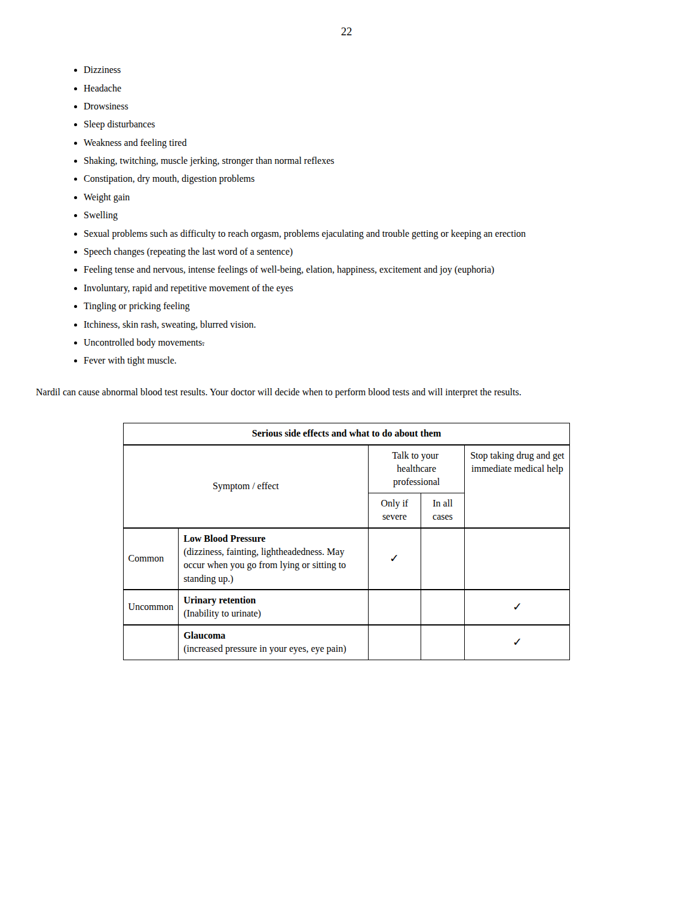22
Dizziness
Headache
Drowsiness
Sleep disturbances
Weakness and feeling tired
Shaking, twitching, muscle jerking, stronger than normal reflexes
Constipation, dry mouth, digestion problems
Weight gain
Swelling
Sexual problems such as difficulty to reach orgasm, problems ejaculating and trouble getting or keeping an erection
Speech changes (repeating the last word of a sentence)
Feeling tense and nervous, intense feelings of well-being, elation, happiness, excitement and joy (euphoria)
Involuntary, rapid and repetitive movement of the eyes
Tingling or pricking feeling
Itchiness, skin rash, sweating, blurred vision.
Uncontrolled body movements.
Fever with tight muscle.
Nardil can cause abnormal blood test results. Your doctor will decide when to perform blood tests and will interpret the results.
| Serious side effects and what to do about them |
| Symptom / effect | Talk to your healthcare professional | Stop taking drug and get immediate medical help |
| Only if severe | In all cases |
| Common | Low Blood Pressure (dizziness, fainting, lightheadedness. May occur when you go from lying or sitting to standing up.) | ✓ | | |
| Uncommon | Urinary retention (Inability to urinate) | | | ✓ |
| | Glaucoma (increased pressure in your eyes, eye pain) | | | ✓ |